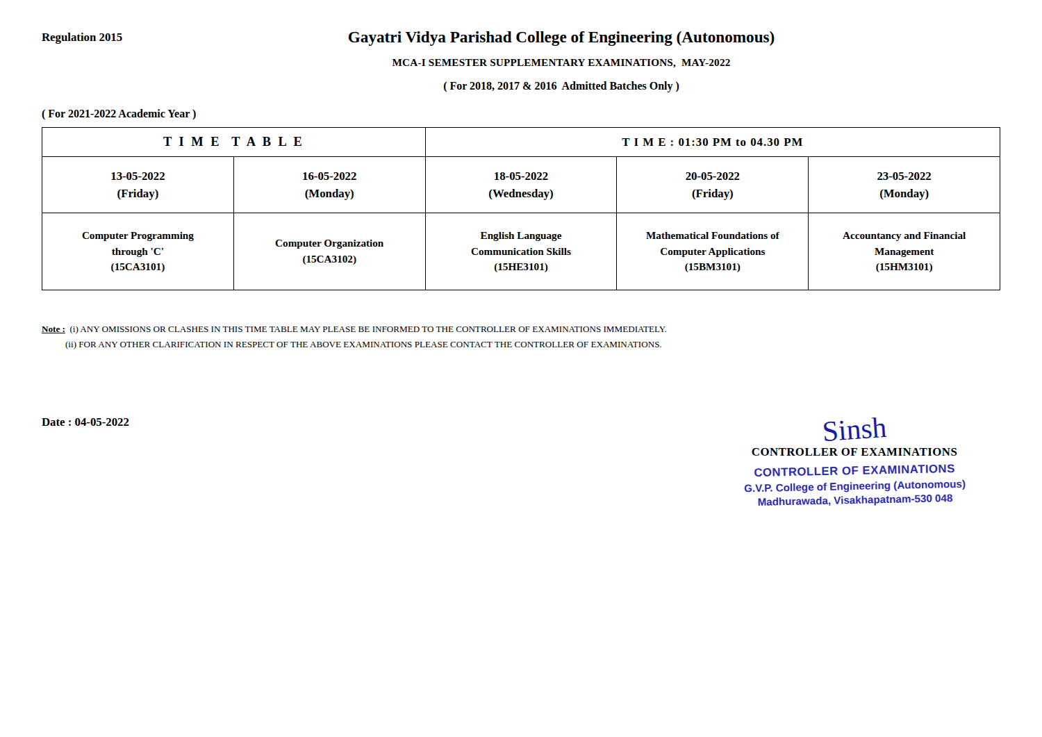Regulation 2015
Gayatri Vidya Parishad College of Engineering (Autonomous)
MCA-I SEMESTER SUPPLEMENTARY EXAMINATIONS, MAY-2022
( For 2018, 2017 & 2016 Admitted Batches Only )
( For 2021-2022 Academic Year )
| T I M E T A B L E | T I M E : 01:30 PM to 04.30 PM |
| 13-05-2022 (Friday) | 16-05-2022 (Monday) | 18-05-2022 (Wednesday) | 20-05-2022 (Friday) | 23-05-2022 (Monday) |
| Computer Programming through 'C' (15CA3101) | Computer Organization (15CA3102) | English Language Communication Skills (15HE3101) | Mathematical Foundations of Computer Applications (15BM3101) | Accountancy and Financial Management (15HM3101) |
Note : (i) ANY OMISSIONS OR CLASHES IN THIS TIME TABLE MAY PLEASE BE INFORMED TO THE CONTROLLER OF EXAMINATIONS IMMEDIATELY. (ii) FOR ANY OTHER CLARIFICATION IN RESPECT OF THE ABOVE EXAMINATIONS PLEASE CONTACT THE CONTROLLER OF EXAMINATIONS.
Date : 04-05-2022
Sinsh
CONTROLLER OF EXAMINATIONS
CONTROLLER OF EXAMINATIONS
G.V.P. College of Engineering (Autonomous)
Madhurawada, Visakhapatnam-530 048